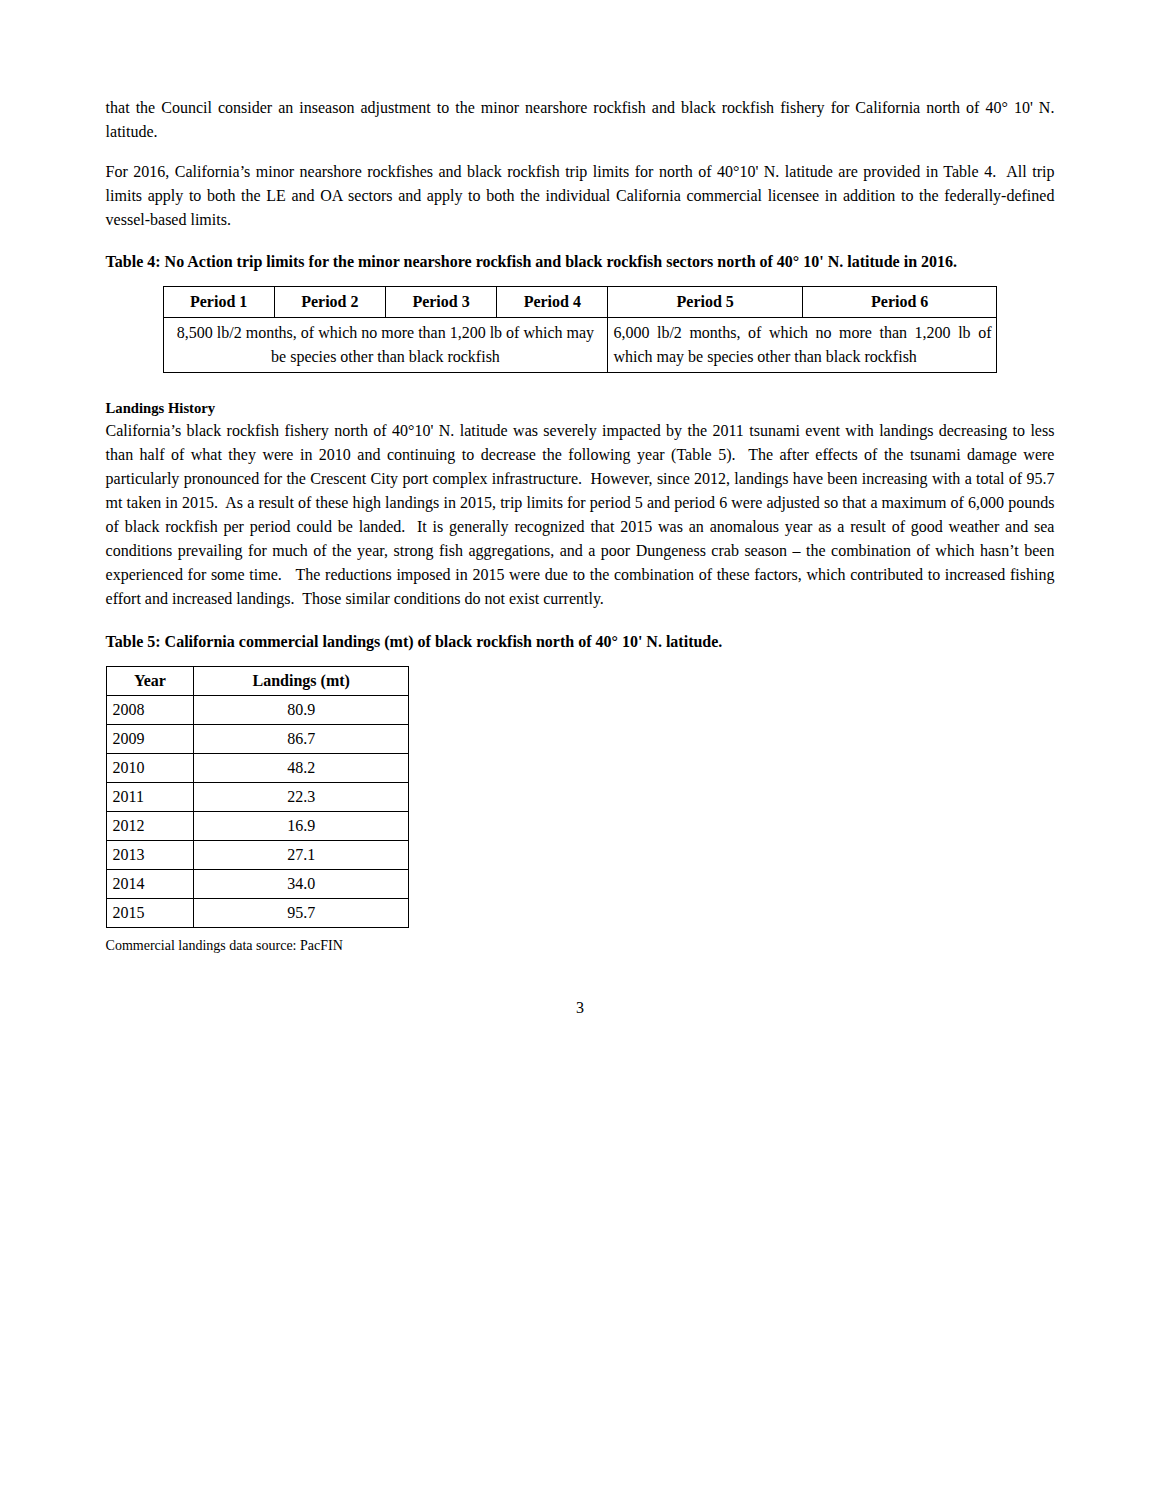that the Council consider an inseason adjustment to the minor nearshore rockfish and black rockfish fishery for California north of 40° 10' N. latitude.
For 2016, California’s minor nearshore rockfishes and black rockfish trip limits for north of 40°10' N. latitude are provided in Table 4. All trip limits apply to both the LE and OA sectors and apply to both the individual California commercial licensee in addition to the federally-defined vessel-based limits.
Table 4: No Action trip limits for the minor nearshore rockfish and black rockfish sectors north of 40° 10' N. latitude in 2016.
| Period 1 | Period 2 | Period 3 | Period 4 | Period 5 | Period 6 |
| --- | --- | --- | --- | --- | --- |
| 8,500 lb/2 months, of which no more than 1,200 lb of which may be species other than black rockfish | 6,000 lb/2 months, of which no more than 1,200 lb of which may be species other than black rockfish |
Landings History
California’s black rockfish fishery north of 40°10' N. latitude was severely impacted by the 2011 tsunami event with landings decreasing to less than half of what they were in 2010 and continuing to decrease the following year (Table 5). The after effects of the tsunami damage were particularly pronounced for the Crescent City port complex infrastructure. However, since 2012, landings have been increasing with a total of 95.7 mt taken in 2015. As a result of these high landings in 2015, trip limits for period 5 and period 6 were adjusted so that a maximum of 6,000 pounds of black rockfish per period could be landed. It is generally recognized that 2015 was an anomalous year as a result of good weather and sea conditions prevailing for much of the year, strong fish aggregations, and a poor Dungeness crab season – the combination of which hasn’t been experienced for some time. The reductions imposed in 2015 were due to the combination of these factors, which contributed to increased fishing effort and increased landings. Those similar conditions do not exist currently.
Table 5: California commercial landings (mt) of black rockfish north of 40° 10' N. latitude.
| Year | Landings (mt) |
| --- | --- |
| 2008 | 80.9 |
| 2009 | 86.7 |
| 2010 | 48.2 |
| 2011 | 22.3 |
| 2012 | 16.9 |
| 2013 | 27.1 |
| 2014 | 34.0 |
| 2015 | 95.7 |
Commercial landings data source: PacFIN
3